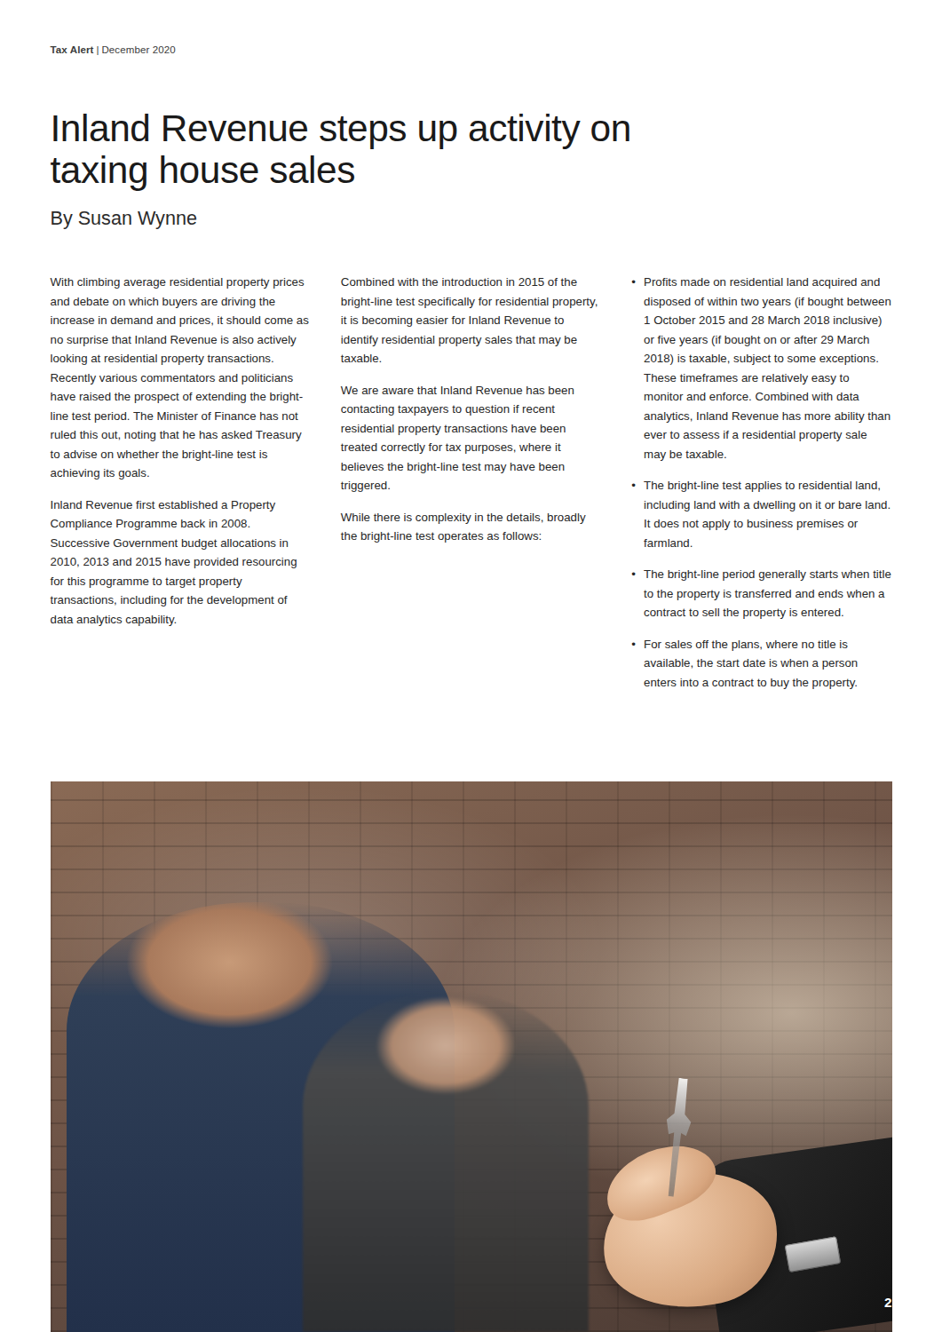Tax Alert|December 2020
Inland Revenue steps up activity on taxing house sales
By Susan Wynne
With climbing average residential property prices and debate on which buyers are driving the increase in demand and prices, it should come as no surprise that Inland Revenue is also actively looking at residential property transactions. Recently various commentators and politicians have raised the prospect of extending the bright-line test period. The Minister of Finance has not ruled this out, noting that he has asked Treasury to advise on whether the bright-line test is achieving its goals.
Inland Revenue first established a Property Compliance Programme back in 2008. Successive Government budget allocations in 2010, 2013 and 2015 have provided resourcing for this programme to target property transactions, including for the development of data analytics capability.
Combined with the introduction in 2015 of the bright-line test specifically for residential property, it is becoming easier for Inland Revenue to identify residential property sales that may be taxable.
We are aware that Inland Revenue has been contacting taxpayers to question if recent residential property transactions have been treated correctly for tax purposes, where it believes the bright-line test may have been triggered.
While there is complexity in the details, broadly the bright-line test operates as follows:
Profits made on residential land acquired and disposed of within two years (if bought between 1 October 2015 and 28 March 2018 inclusive) or five years (if bought on or after 29 March 2018) is taxable, subject to some exceptions. These timeframes are relatively easy to monitor and enforce. Combined with data analytics, Inland Revenue has more ability than ever to assess if a residential property sale may be taxable.
The bright-line test applies to residential land, including land with a dwelling on it or bare land. It does not apply to business premises or farmland.
The bright-line period generally starts when title to the property is transferred and ends when a contract to sell the property is entered.
For sales off the plans, where no title is available, the start date is when a person enters into a contract to buy the property.
2